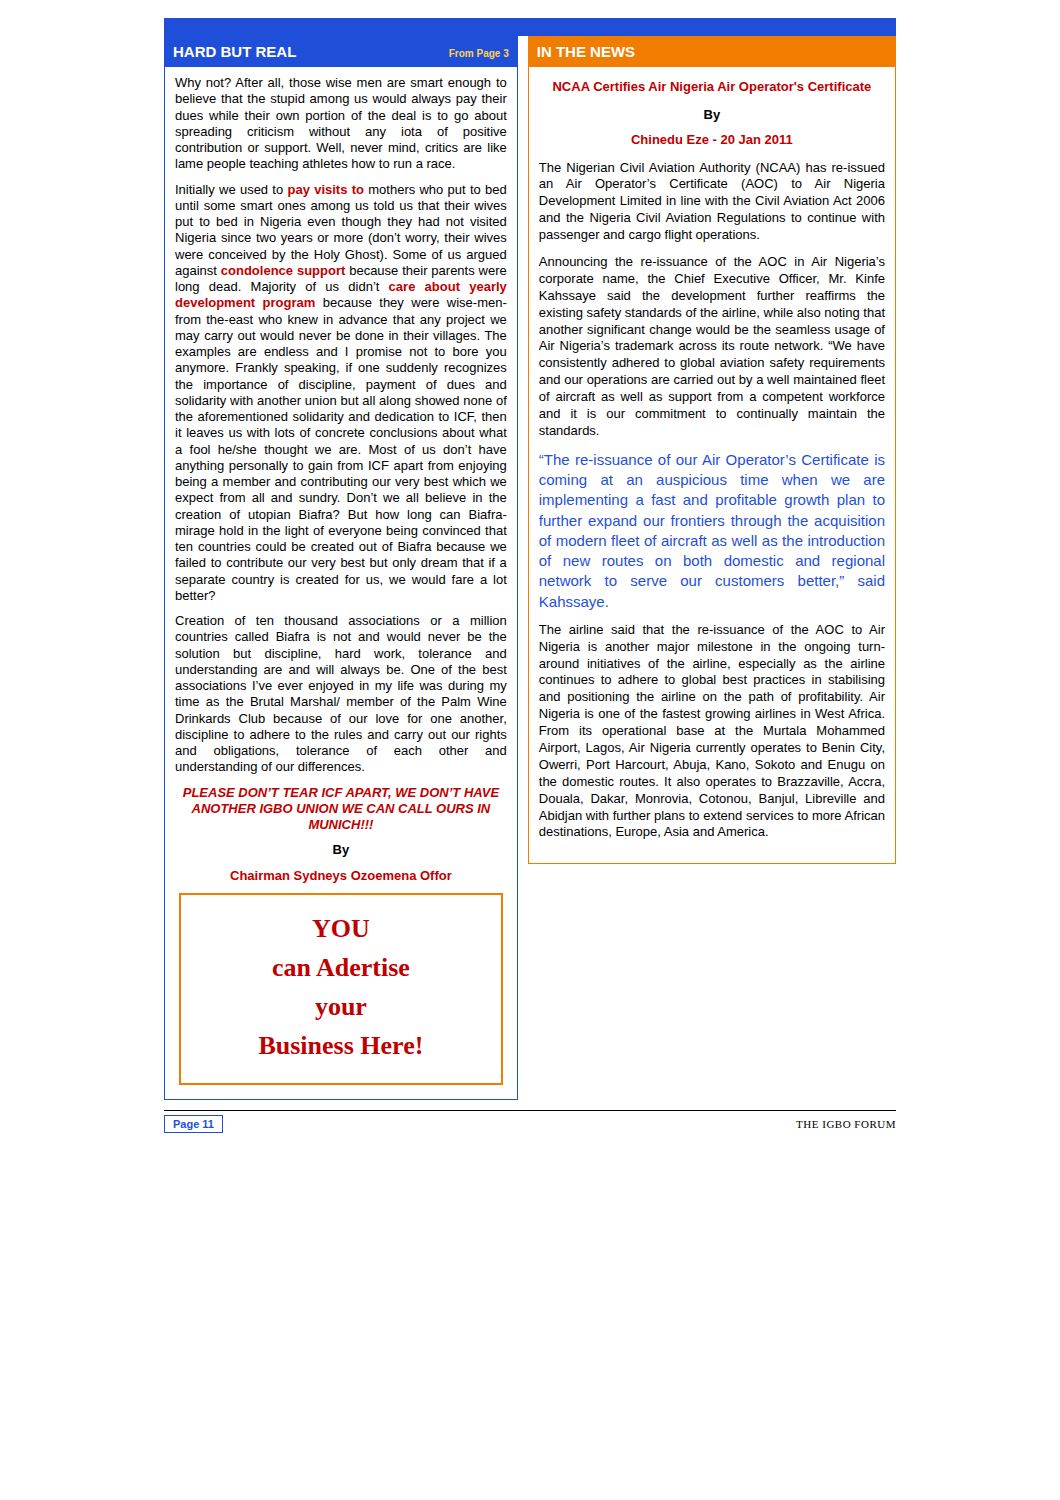HARD BUT REAL From Page 3
Why not? After all, those wise men are smart enough to believe that the stupid among us would always pay their dues while their own portion of the deal is to go about spreading criticism without any iota of positive contribution or support. Well, never mind, critics are like lame people teaching athletes how to run a race.
Initially we used to pay visits to mothers who put to bed until some smart ones among us told us that their wives put to bed in Nigeria even though they had not visited Nigeria since two years or more (don’t worry, their wives were conceived by the Holy Ghost). Some of us argued against condolence support because their parents were long dead. Majority of us didn’t care about yearly development program because they were wise-men-from the-east who knew in advance that any project we may carry out would never be done in their villages. The examples are endless and I promise not to bore you anymore. Frankly speaking, if one suddenly recognizes the importance of discipline, payment of dues and solidarity with another union but all along showed none of the aforementioned solidarity and dedication to ICF, then it leaves us with lots of concrete conclusions about what a fool he/she thought we are. Most of us don’t have anything personally to gain from ICF apart from enjoying being a member and contributing our very best which we expect from all and sundry. Don’t we all believe in the creation of utopian Biafra? But how long can Biafra-mirage hold in the light of everyone being convinced that ten countries could be created out of Biafra because we failed to contribute our very best but only dream that if a separate country is created for us, we would fare a lot better?
Creation of ten thousand associations or a million countries called Biafra is not and would never be the solution but discipline, hard work, tolerance and understanding are and will always be. One of the best associations I’ve ever enjoyed in my life was during my time as the Brutal Marshal/ member of the Palm Wine Drinkards Club because of our love for one another, discipline to adhere to the rules and carry out our rights and obligations, tolerance of each other and understanding of our differences.
PLEASE DON’T TEAR ICF APART, WE DON’T HAVE ANOTHER IGBO UNION WE CAN CALL OURS IN MUNICH!!!
By
Chairman Sydneys Ozoemena Offor
YOU
can Adertise
your
Business Here!
IN THE NEWS
NCAA Certifies Air Nigeria Air Operator's Certificate By Chinedu Eze - 20 Jan 2011
The Nigerian Civil Aviation Authority (NCAA) has re-issued an Air Operator’s Certificate (AOC) to Air Nigeria Development Limited in line with the Civil Aviation Act 2006 and the Nigeria Civil Aviation Regulations to continue with passenger and cargo flight operations.
Announcing the re-issuance of the AOC in Air Nigeria’s corporate name, the Chief Executive Officer, Mr. Kinfe Kahssaye said the development further reaffirms the existing safety standards of the airline, while also noting that another significant change would be the seamless usage of Air Nigeria’s trademark across its route network. “We have consistently adhered to global aviation safety requirements and our operations are carried out by a well maintained fleet of aircraft as well as support from a competent workforce and it is our commitment to continually maintain the standards.
“The re-issuance of our Air Operator’s Certificate is coming at an auspicious time when we are implementing a fast and profitable growth plan to further expand our frontiers through the acquisition of modern fleet of aircraft as well as the introduction of new routes on both domestic and regional network to serve our customers better,” said Kahssaye.
The airline said that the re-issuance of the AOC to Air Nigeria is another major milestone in the ongoing turn-around initiatives of the airline, especially as the airline continues to adhere to global best practices in stabilising and positioning the airline on the path of profitability. Air Nigeria is one of the fastest growing airlines in West Africa. From its operational base at the Murtala Mohammed Airport, Lagos, Air Nigeria currently operates to Benin City, Owerri, Port Harcourt, Abuja, Kano, Sokoto and Enugu on the domestic routes. It also operates to Brazzaville, Accra, Douala, Dakar, Monrovia, Cotonou, Banjul, Libreville and Abidjan with further plans to extend services to more African destinations, Europe, Asia and America.
Page 11 THE IGBO FORUM